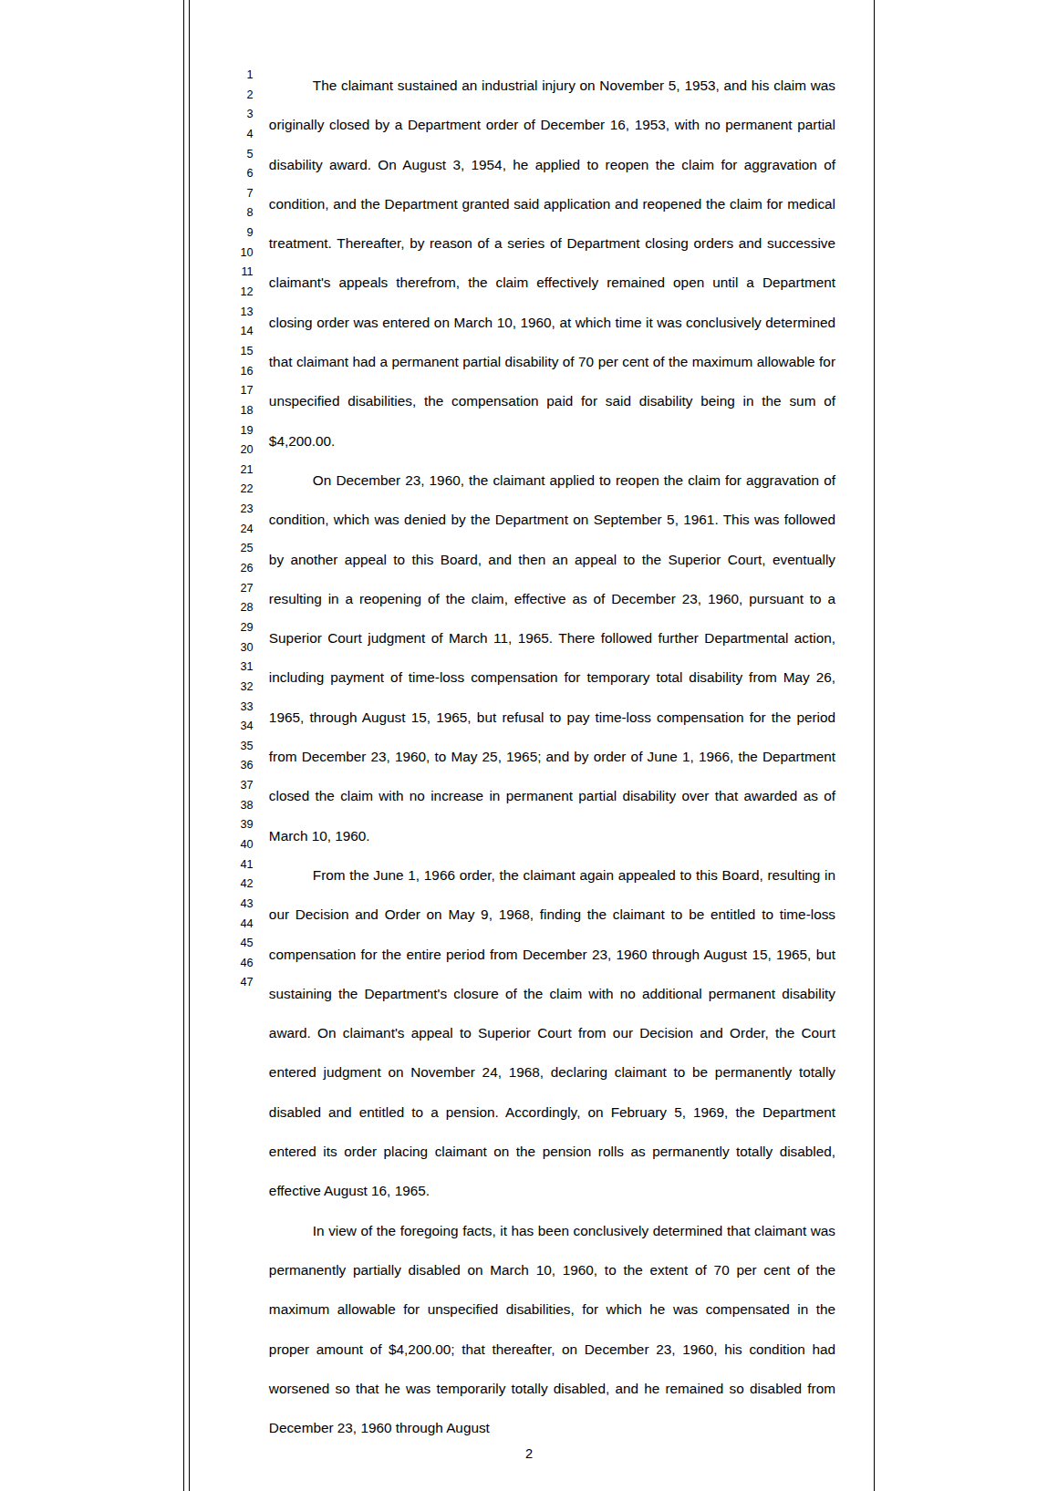1
2
3
4
5
6
7
8
9
10
11
12
13
14
15
16
17
18
19
20
21
22
23
24
25
26
27
28
29
30
31
32
33
34
35
36
37
38
39
40
41
42
43
44
45
46
47
The claimant sustained an industrial injury on November 5, 1953, and his claim was originally closed by a Department order of December 16, 1953, with no permanent partial disability award. On August 3, 1954, he applied to reopen the claim for aggravation of condition, and the Department granted said application and reopened the claim for medical treatment. Thereafter, by reason of a series of Department closing orders and successive claimant's appeals therefrom, the claim effectively remained open until a Department closing order was entered on March 10, 1960, at which time it was conclusively determined that claimant had a permanent partial disability of 70 per cent of the maximum allowable for unspecified disabilities, the compensation paid for said disability being in the sum of $4,200.00.
On December 23, 1960, the claimant applied to reopen the claim for aggravation of condition, which was denied by the Department on September 5, 1961. This was followed by another appeal to this Board, and then an appeal to the Superior Court, eventually resulting in a reopening of the claim, effective as of December 23, 1960, pursuant to a Superior Court judgment of March 11, 1965. There followed further Departmental action, including payment of time-loss compensation for temporary total disability from May 26, 1965, through August 15, 1965, but refusal to pay time-loss compensation for the period from December 23, 1960, to May 25, 1965; and by order of June 1, 1966, the Department closed the claim with no increase in permanent partial disability over that awarded as of March 10, 1960.
From the June 1, 1966 order, the claimant again appealed to this Board, resulting in our Decision and Order on May 9, 1968, finding the claimant to be entitled to time-loss compensation for the entire period from December 23, 1960 through August 15, 1965, but sustaining the Department's closure of the claim with no additional permanent disability award. On claimant's appeal to Superior Court from our Decision and Order, the Court entered judgment on November 24, 1968, declaring claimant to be permanently totally disabled and entitled to a pension. Accordingly, on February 5, 1969, the Department entered its order placing claimant on the pension rolls as permanently totally disabled, effective August 16, 1965.
In view of the foregoing facts, it has been conclusively determined that claimant was permanently partially disabled on March 10, 1960, to the extent of 70 per cent of the maximum allowable for unspecified disabilities, for which he was compensated in the proper amount of $4,200.00; that thereafter, on December 23, 1960, his condition had worsened so that he was temporarily totally disabled, and he remained so disabled from December 23, 1960 through August
2